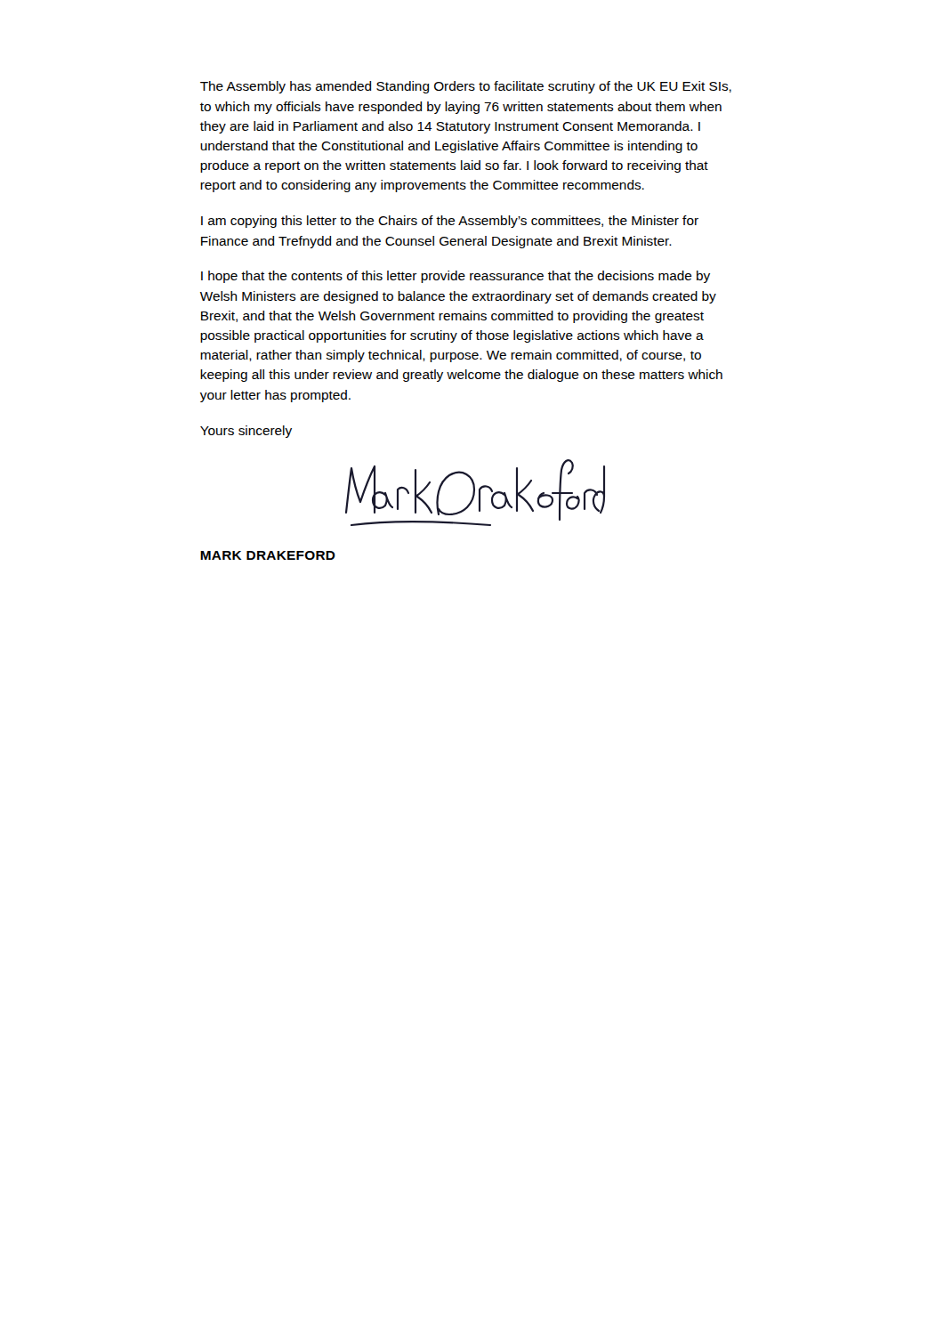The Assembly has amended Standing Orders to facilitate scrutiny of the UK EU Exit SIs, to which my officials have responded by laying 76 written statements about them when they are laid in Parliament and also 14 Statutory Instrument Consent Memoranda. I understand that the Constitutional and Legislative Affairs Committee is intending to produce a report on the written statements laid so far. I look forward to receiving that report and to considering any improvements the Committee recommends.
I am copying this letter to the Chairs of the Assembly’s committees, the Minister for Finance and Trefnydd and the Counsel General Designate and Brexit Minister.
I hope that the contents of this letter provide reassurance that the decisions made by Welsh Ministers are designed to balance the extraordinary set of demands created by Brexit, and that the Welsh Government remains committed to providing the greatest possible practical opportunities for scrutiny of those legislative actions which have a material, rather than simply technical, purpose. We remain committed, of course, to keeping all this under review and greatly welcome the dialogue on these matters which your letter has prompted.
Yours sincerely
MARK DRAKEFORD